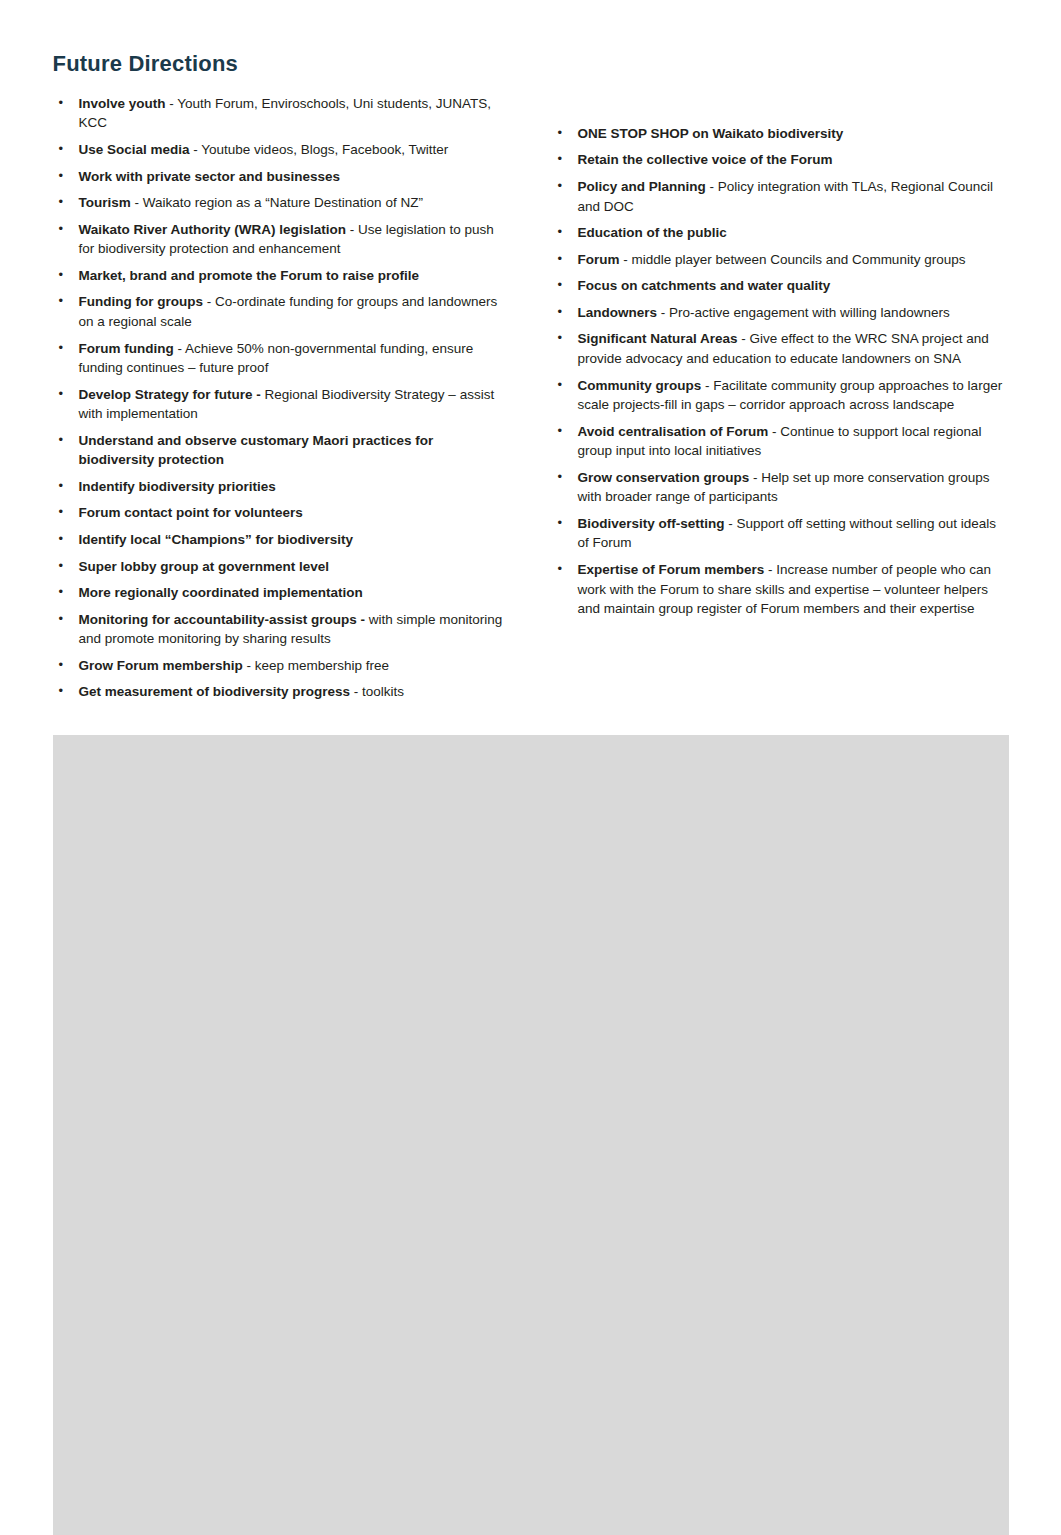Future Directions
Involve youth - Youth Forum, Enviroschools, Uni students, JUNATS, KCC
Use Social media - Youtube videos, Blogs, Facebook, Twitter
Work with private sector and businesses
Tourism - Waikato region as a “Nature Destination of NZ”
Waikato River Authority (WRA) legislation - Use legislation to push for biodiversity protection and enhancement
Market, brand and promote the Forum to raise profile
Funding for groups - Co-ordinate funding for groups and landowners on a regional scale
Forum funding - Achieve 50% non-governmental funding, ensure funding continues – future proof
Develop Strategy for future - Regional Biodiversity Strategy – assist with implementation
Understand and observe customary Maori practices for biodiversity protection
Indentify biodiversity priorities
Forum contact point for volunteers
Identify local “Champions” for biodiversity
Super lobby group at government level
More regionally coordinated implementation
Monitoring for accountability-assist groups - with simple monitoring and promote monitoring by sharing results
Grow Forum membership - keep membership free
Get measurement of biodiversity progress - toolkits
ONE STOP SHOP on Waikato biodiversity
Retain the collective voice of the Forum
Policy and Planning - Policy integration with TLAs, Regional Council and DOC
Education of the public
Forum - middle player between Councils and Community groups
Focus on catchments and water quality
Landowners - Pro-active engagement with willing landowners
Significant Natural Areas - Give effect to the WRC SNA project and provide advocacy and education to educate landowners on SNA
Community groups - Facilitate community group approaches to larger scale projects-fill in gaps – corridor approach across landscape
Avoid centralisation of Forum - Continue to support local regional group input into local initiatives
Grow conservation groups - Help set up more conservation groups with broader range of participants
Biodiversity off-setting - Support off setting without selling out ideals of Forum
Expertise of Forum members - Increase number of people who can work with the Forum to share skills and expertise – volunteer helpers and maintain group register of Forum members and their expertise